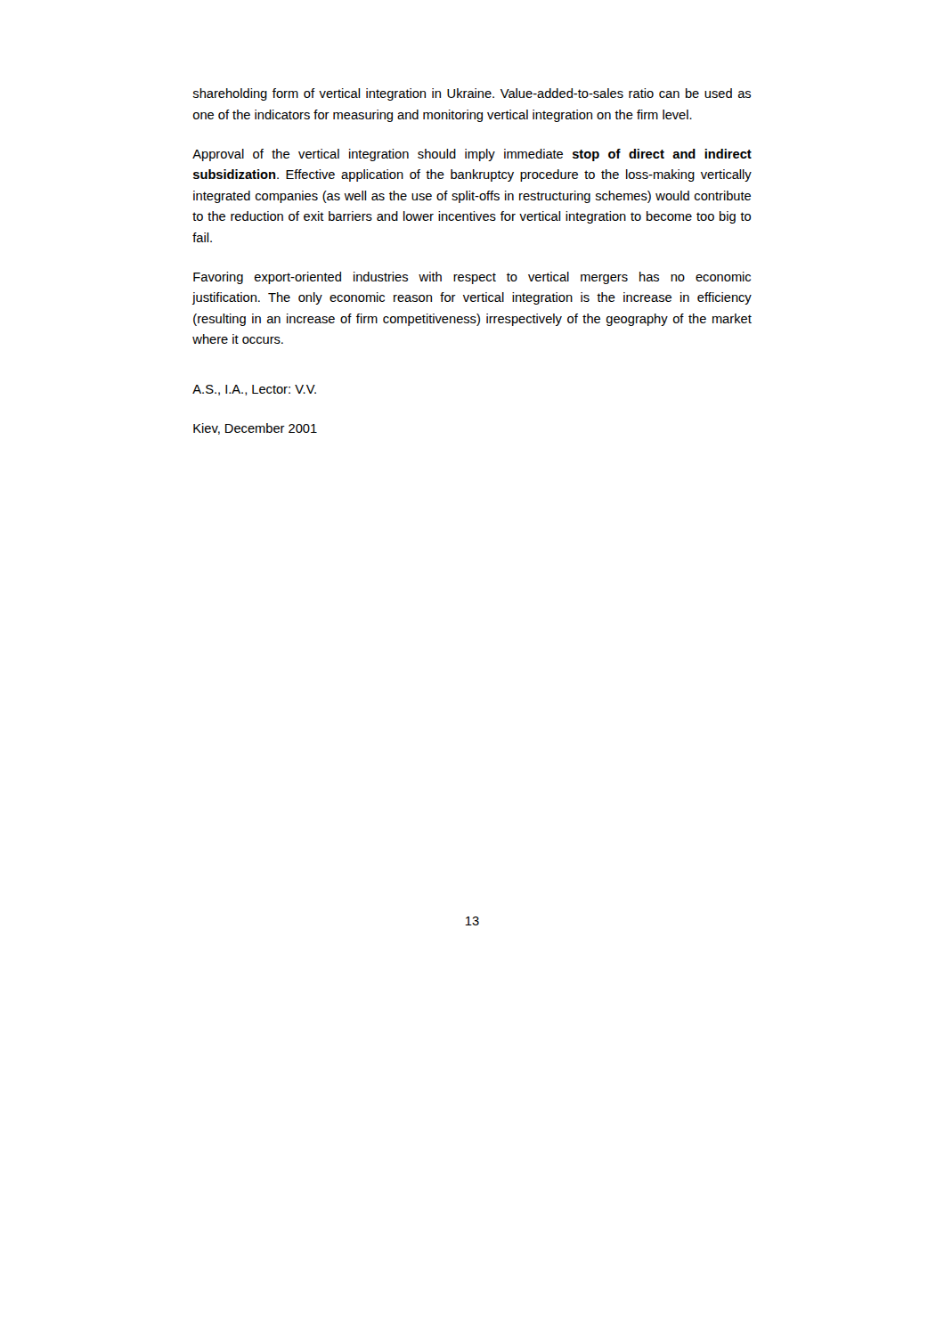shareholding form of vertical integration in Ukraine. Value-added-to-sales ratio can be used as one of the indicators for measuring and monitoring vertical integration on the firm level.
Approval of the vertical integration should imply immediate stop of direct and indirect subsidization. Effective application of the bankruptcy procedure to the loss-making vertically integrated companies (as well as the use of split-offs in restructuring schemes) would contribute to the reduction of exit barriers and lower incentives for vertical integration to become too big to fail.
Favoring export-oriented industries with respect to vertical mergers has no economic justification. The only economic reason for vertical integration is the increase in efficiency (resulting in an increase of firm competitiveness) irrespectively of the geography of the market where it occurs.
A.S., I.A., Lector: V.V.
Kiev, December 2001
13